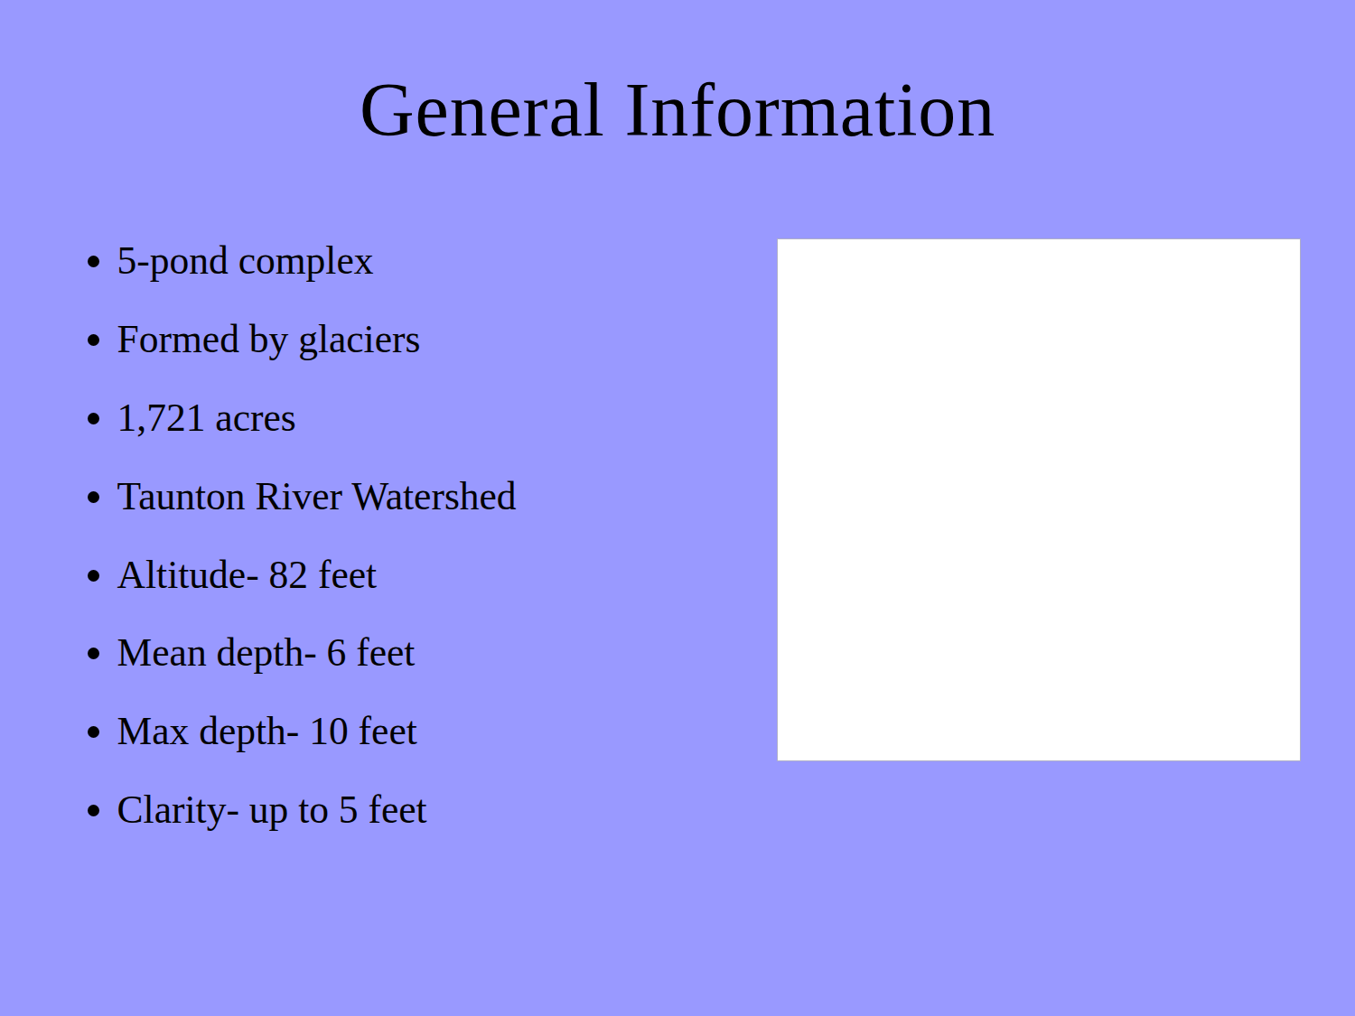General Information
5-pond complex
Formed by glaciers
1,721 acres
Taunton River Watershed
Altitude- 82 feet
Mean depth- 6 feet
Max depth- 10 feet
Clarity- up to 5 feet